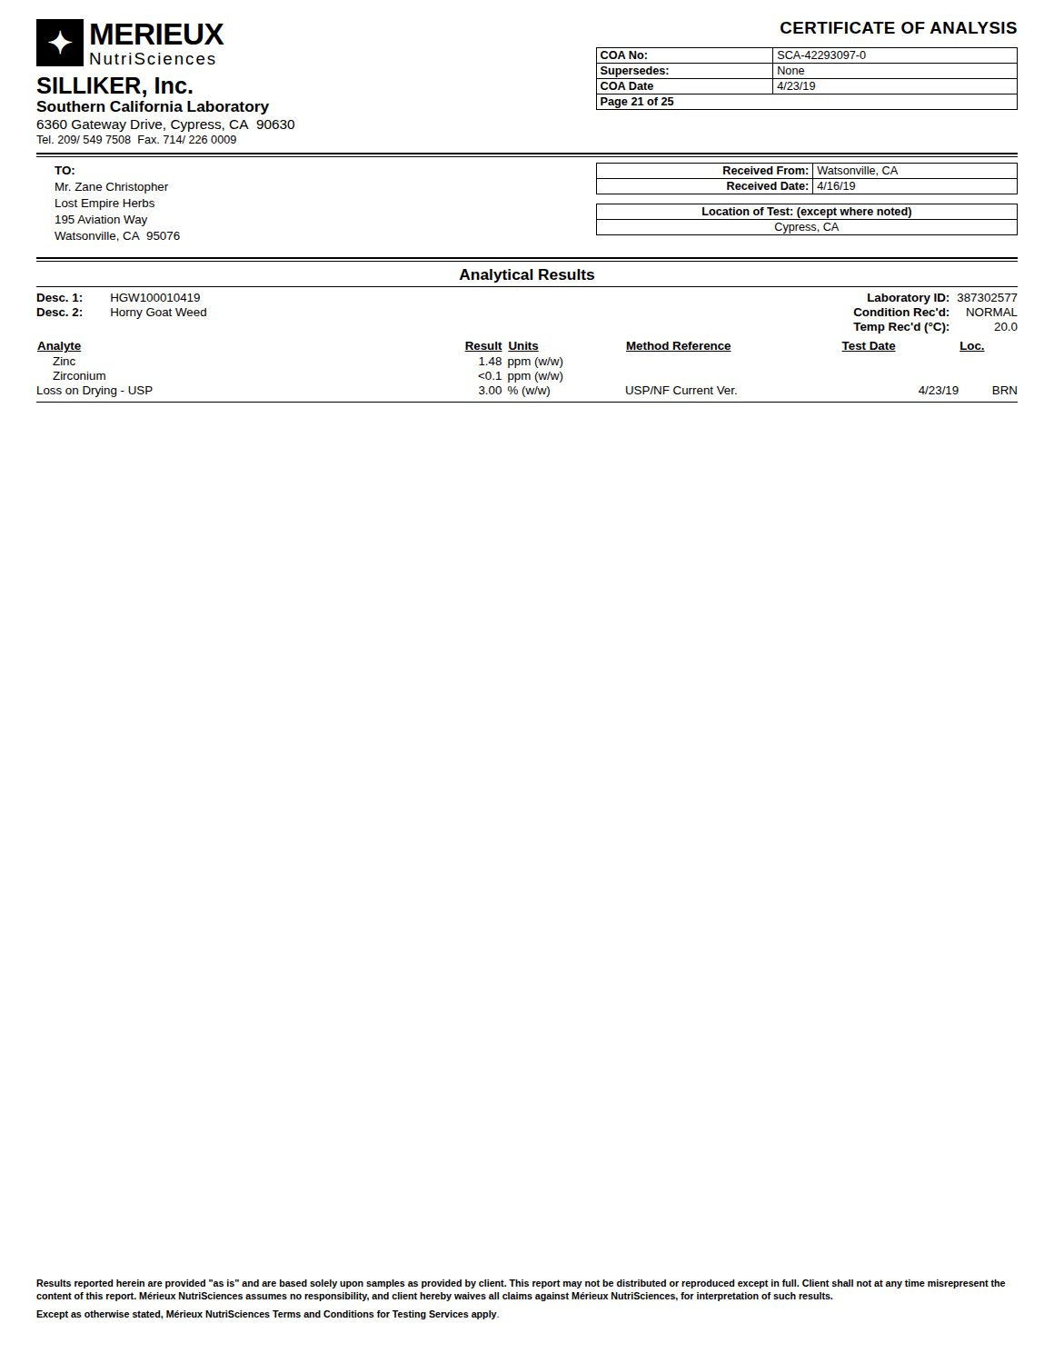✦
MERIEUX
NutriSciences
SILLIKER, Inc.
Southern California Laboratory
6360 Gateway Drive, Cypress, CA 90630
Tel. 209/ 549 7508 Fax. 714/ 226 0009
CERTIFICATE OF ANALYSIS
| COA No: | SCA-42293097-0 |
| Supersedes: | None |
| COA Date | 4/23/19 |
| Page 21 of 25 |
TO:
Mr. Zane Christopher
Lost Empire Herbs
195 Aviation Way
Watsonville, CA 95076
| Received From: | Watsonville, CA |
| Received Date: | 4/16/19 |
| Location of Test: (except where noted) |
| Cypress, CA |
Analytical Results
| Desc. 1: | HGW100010419 |
| Desc. 2: | Horny Goat Weed |
| Laboratory ID: | 387302577 |
| Condition Rec'd: | NORMAL |
| Temp Rec'd (°C): | 20.0 |
| Analyte | Result | Units | Method Reference | Test Date | Loc. |
| --- | --- | --- | --- | --- | --- |
| Zinc | 1.48 | ppm (w/w) | | | |
| Zirconium | <0.1 | ppm (w/w) | | | |
| Loss on Drying - USP | 3.00 | % (w/w) | USP/NF Current Ver. | 4/23/19 | BRN |
Results reported herein are provided "as is" and are based solely upon samples as provided by client. This report may not be distributed or reproduced except in full. Client shall not at any time misrepresent the content of this report. Mérieux NutriSciences assumes no responsibility, and client hereby waives all claims against Mérieux NutriSciences, for interpretation of such results.
Except as otherwise stated, Mérieux NutriSciences Terms and Conditions for Testing Services apply.